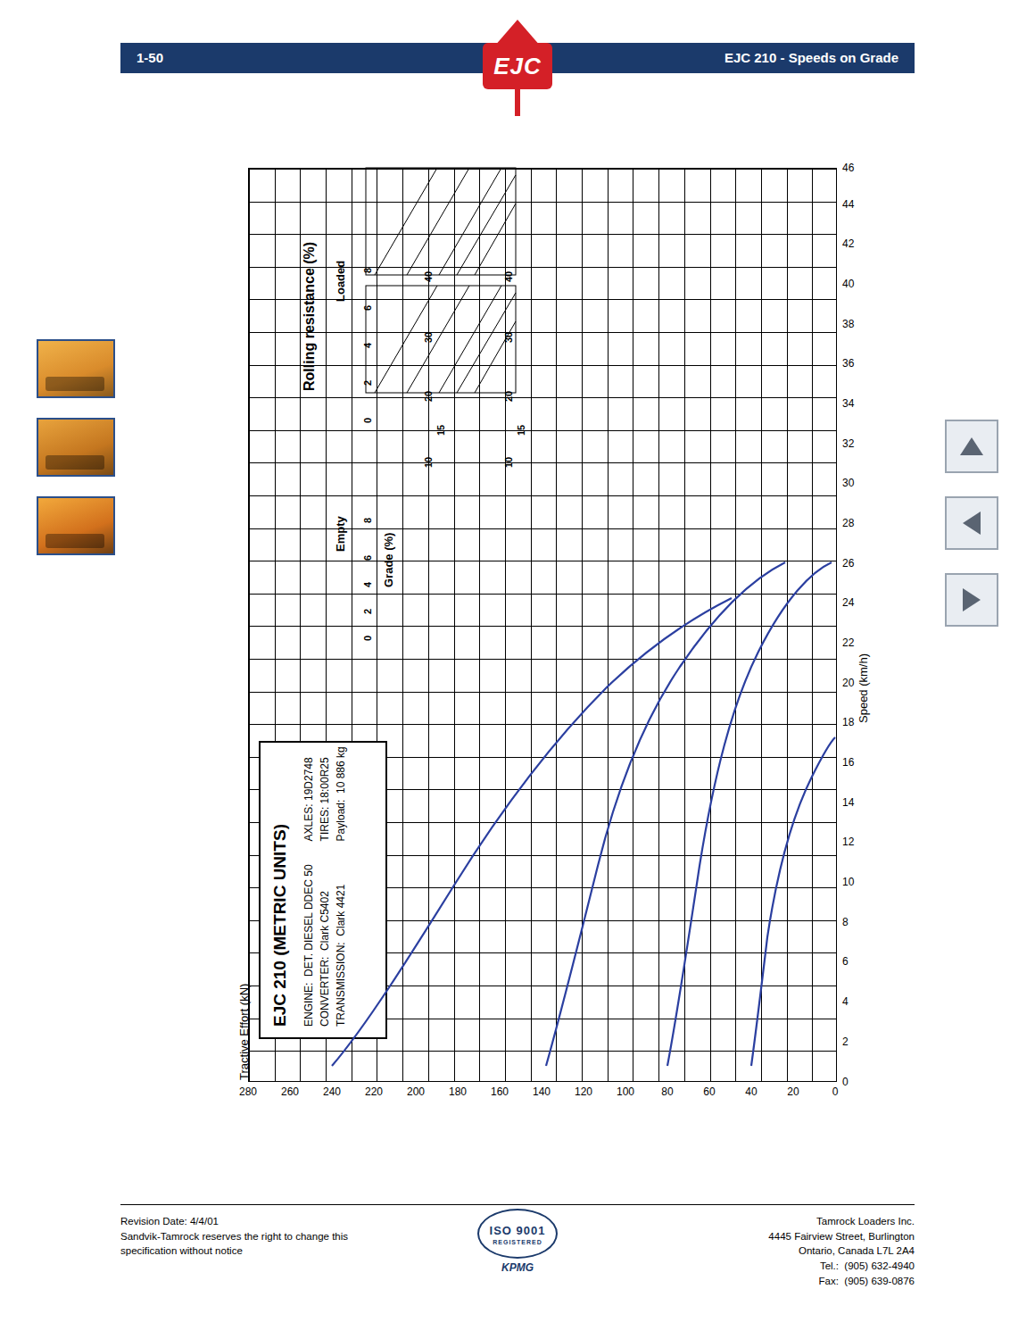1-50
EJC 210 - Speeds on Grade
EJC
Speed (km/h)
Tractive Effort (kN)
0 2 4 6 8 10 12 14 16 18 20 22 24 26 28 30 32 34 36 38 40 42 44 46
280 260 240 220 200 180 160 140 120 100 80 60 40 20 0
EJC 210 (METRIC UNITS)
ENGINE: DET. DIESEL DDEC 50
CONVERTER: Clark C5402
TRANSMISSION: Clark 4421
AXLES: 19D2748
TIRES: 18:00R25
Payload: 10 886 kg
Rolling resistance (%)
Loaded
Empty
Grade (%)
8
6
4
2
0
8
6
4
2
0
40
30
20
15
10
40
30
20
15
10
Revision Date: 4/4/01
Sandvik-Tamrock reserves the right to change this
specification without notice
ISO 9001 REGISTERED
KPMG
Tamrock Loaders Inc.
4445 Fairview Street, Burlington
Ontario, Canada L7L 2A4
Tel.: (905) 632-4940
Fax: (905) 639-0876